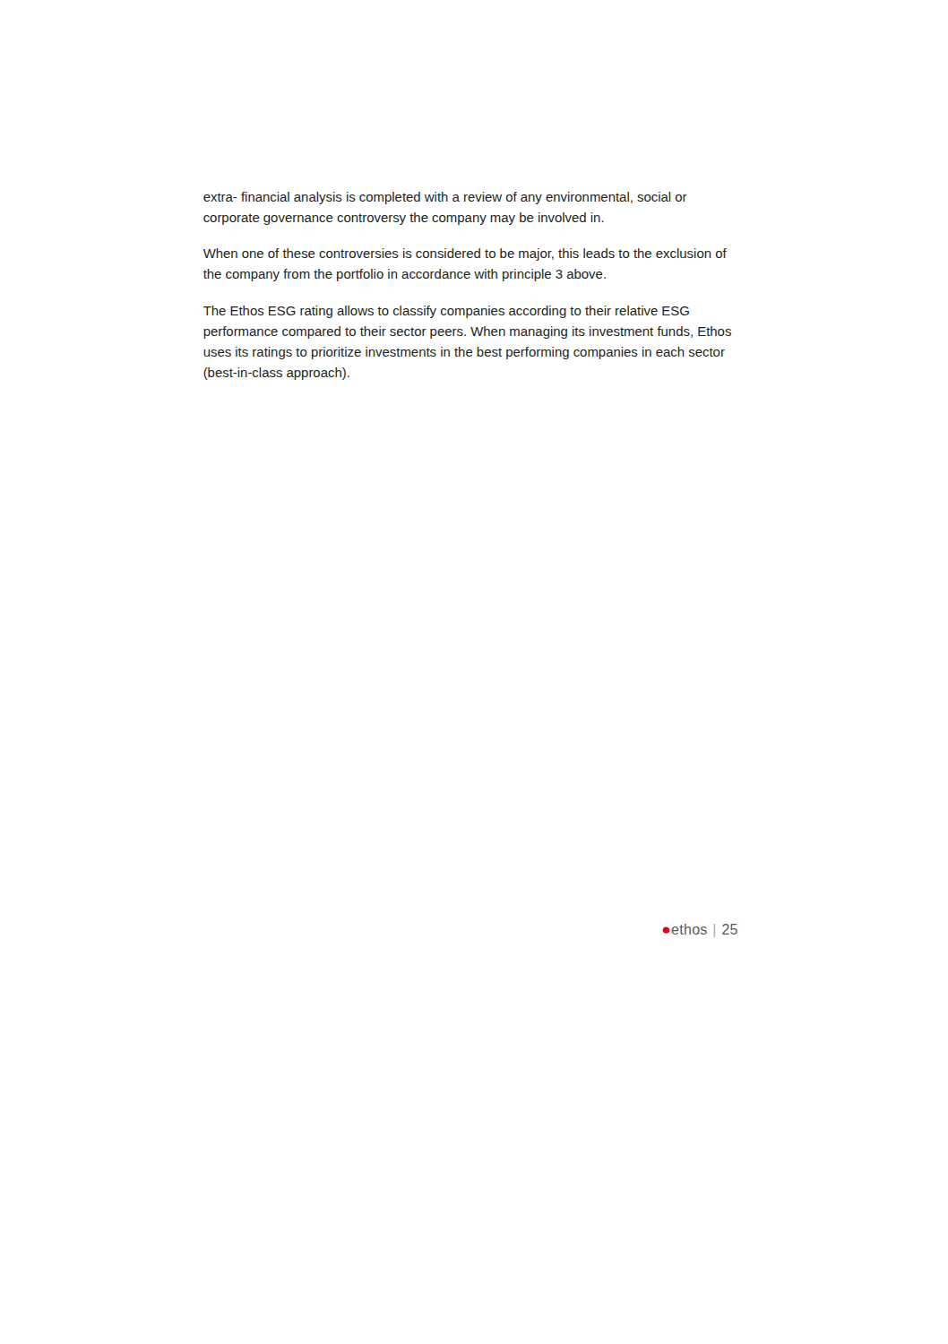extra- financial analysis is completed with a review of any environmental, social or corporate governance controversy the company may be involved in.
When one of these controversies is considered to be major, this leads to the exclusion of the company from the portfolio in accordance with principle 3 above.
The Ethos ESG rating allows to classify companies according to their relative ESG performance compared to their sector peers. When managing its investment funds, Ethos uses its ratings to prioritize investments in the best performing companies in each sector (best-in-class approach).
●ethos|25